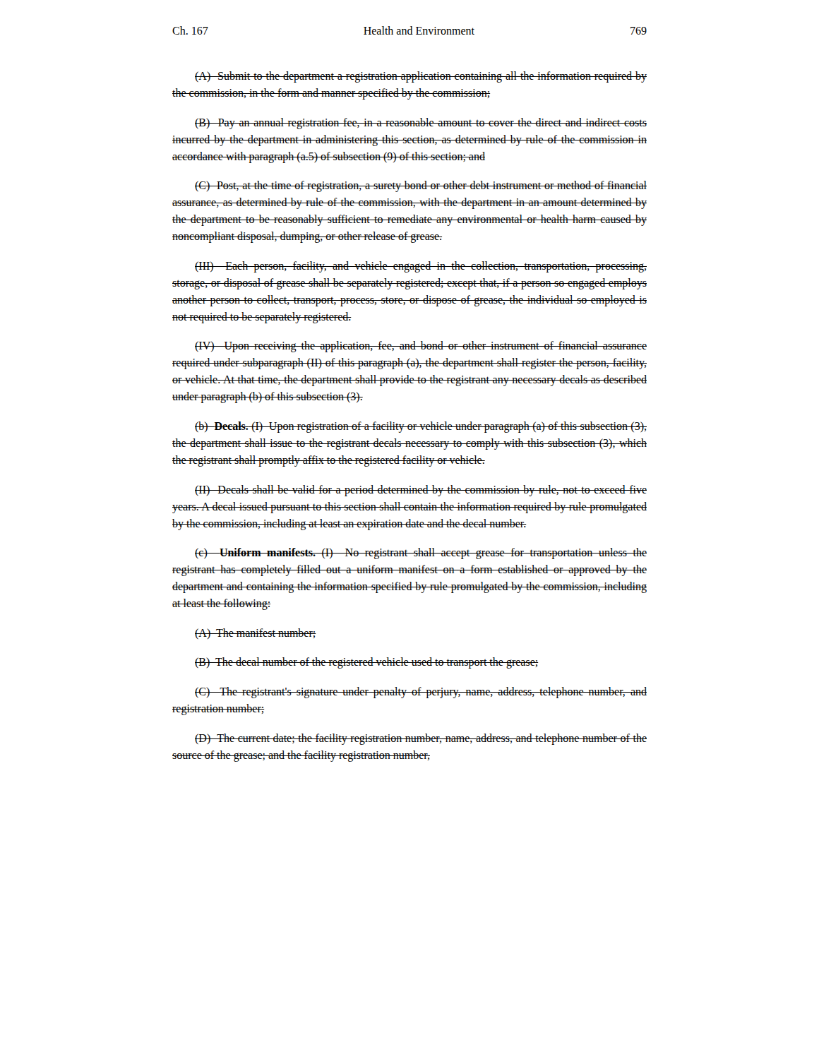Ch. 167 Health and Environment 769
(A) Submit to the department a registration application containing all the information required by the commission, in the form and manner specified by the commission;
(B) Pay an annual registration fee, in a reasonable amount to cover the direct and indirect costs incurred by the department in administering this section, as determined by rule of the commission in accordance with paragraph (a.5) of subsection (9) of this section; and
(C) Post, at the time of registration, a surety bond or other debt instrument or method of financial assurance, as determined by rule of the commission, with the department in an amount determined by the department to be reasonably sufficient to remediate any environmental or health harm caused by noncompliant disposal, dumping, or other release of grease.
(III) Each person, facility, and vehicle engaged in the collection, transportation, processing, storage, or disposal of grease shall be separately registered; except that, if a person so engaged employs another person to collect, transport, process, store, or dispose of grease, the individual so employed is not required to be separately registered.
(IV) Upon receiving the application, fee, and bond or other instrument of financial assurance required under subparagraph (II) of this paragraph (a), the department shall register the person, facility, or vehicle. At that time, the department shall provide to the registrant any necessary decals as described under paragraph (b) of this subsection (3).
(b) Decals. (I) Upon registration of a facility or vehicle under paragraph (a) of this subsection (3), the department shall issue to the registrant decals necessary to comply with this subsection (3), which the registrant shall promptly affix to the registered facility or vehicle.
(II) Decals shall be valid for a period determined by the commission by rule, not to exceed five years. A decal issued pursuant to this section shall contain the information required by rule promulgated by the commission, including at least an expiration date and the decal number.
(c) Uniform manifests. (I) No registrant shall accept grease for transportation unless the registrant has completely filled out a uniform manifest on a form established or approved by the department and containing the information specified by rule promulgated by the commission, including at least the following:
(A) The manifest number;
(B) The decal number of the registered vehicle used to transport the grease;
(C) The registrant's signature under penalty of perjury, name, address, telephone number, and registration number;
(D) The current date; the facility registration number, name, address, and telephone number of the source of the grease; and the facility registration number,